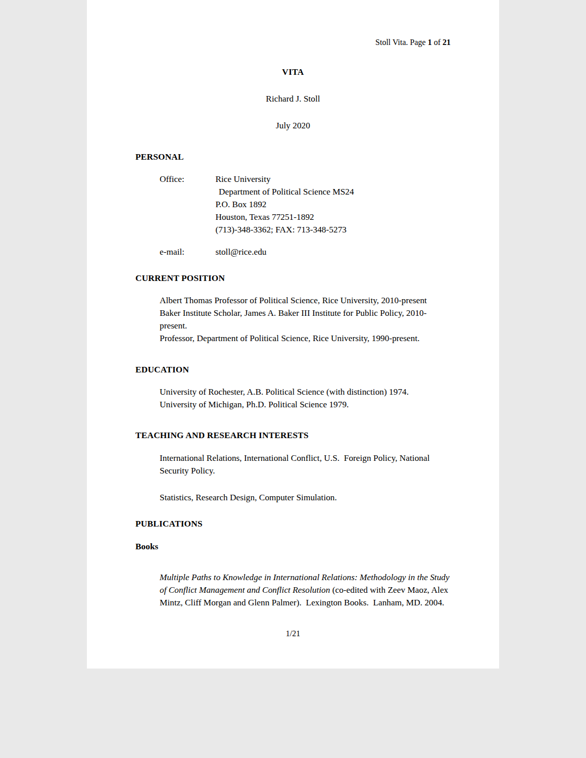Stoll Vita. Page 1 of 21
VITA
Richard J. Stoll
July 2020
PERSONAL
| Office: | Rice University Department of Political Science MS24 P.O. Box 1892 Houston, Texas 77251-1892 (713)-348-3362; FAX: 713-348-5273 |
| e-mail: | stoll@rice.edu |
CURRENT POSITION
Albert Thomas Professor of Political Science, Rice University, 2010-present
Baker Institute Scholar, James A. Baker III Institute for Public Policy, 2010-present.
Professor, Department of Political Science, Rice University, 1990-present.
EDUCATION
University of Rochester, A.B. Political Science (with distinction) 1974.
University of Michigan, Ph.D. Political Science 1979.
TEACHING AND RESEARCH INTERESTS
International Relations, International Conflict, U.S. Foreign Policy, National Security Policy.
Statistics, Research Design, Computer Simulation.
PUBLICATIONS
Books
Multiple Paths to Knowledge in International Relations: Methodology in the Study of Conflict Management and Conflict Resolution (co-edited with Zeev Maoz, Alex Mintz, Cliff Morgan and Glenn Palmer). Lexington Books. Lanham, MD. 2004.
1/21